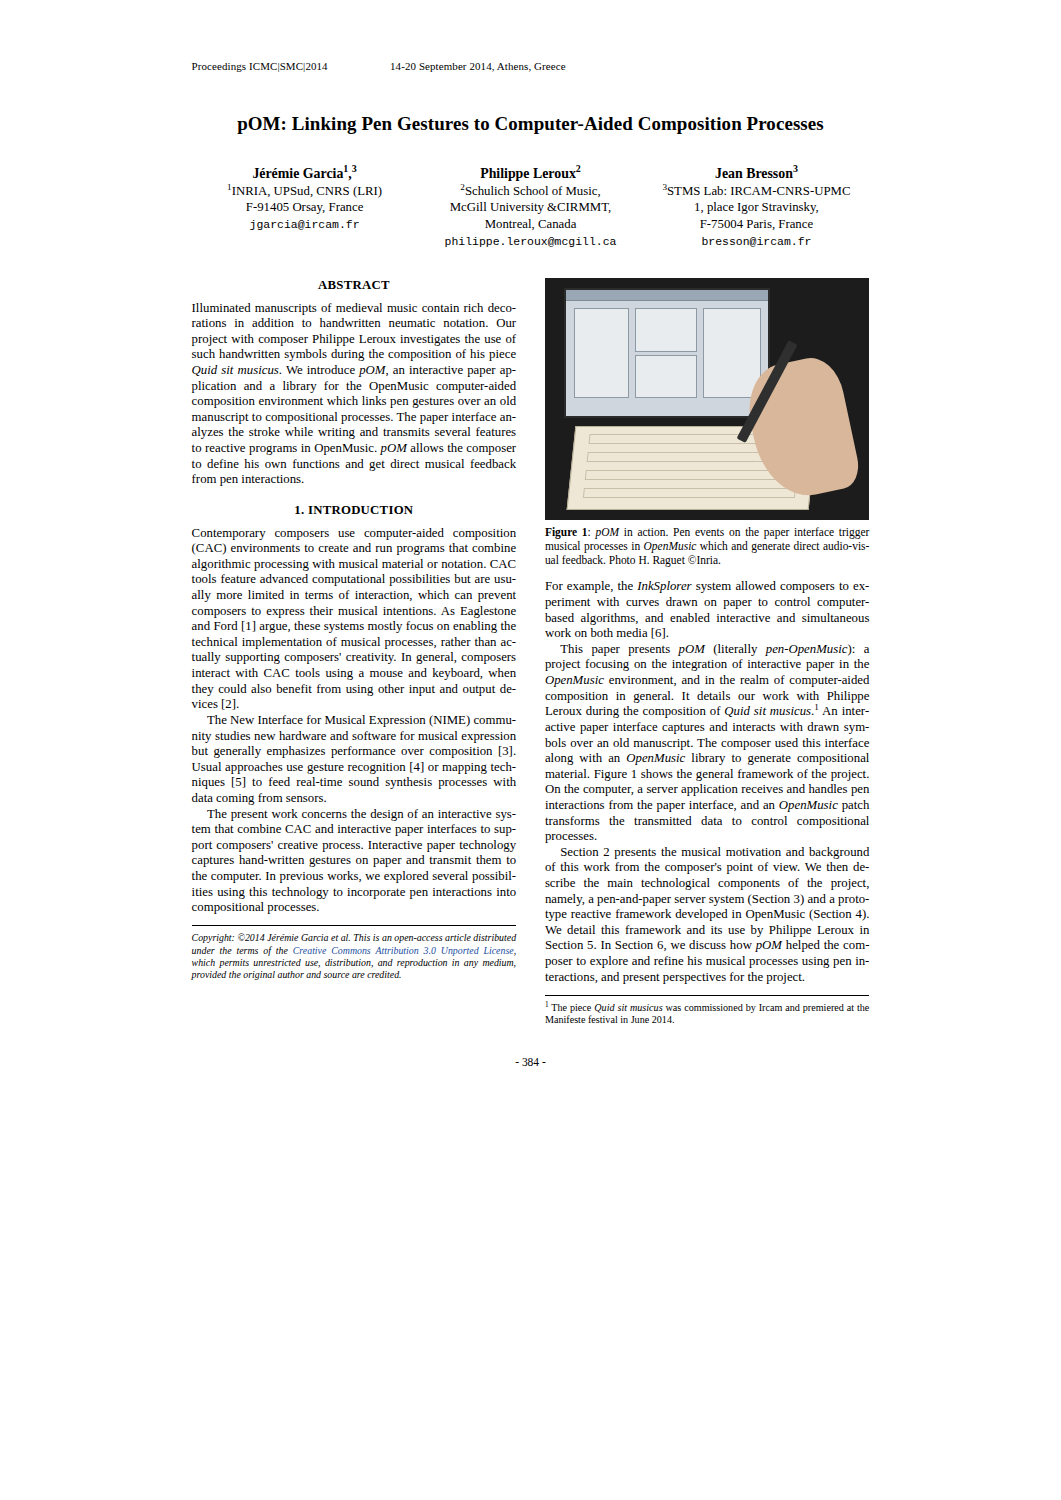Proceedings ICMC|SMC|2014 14-20 September 2014, Athens, Greece
pOM: Linking Pen Gestures to Computer-Aided Composition Processes
| Jérémie Garcia 1 , 3 1 INRIA, UPSud, CNRS (LRI) F-91405 Orsay, France jgarcia@ircam.fr | Philippe Leroux 2 2 Schulich School of Music, McGill University &CIRMMT, Montreal, Canada philippe.leroux@mcgill.ca | Jean Bresson 3 3 STMS Lab: IRCAM-CNRS-UPMC 1, place Igor Stravinsky, F-75004 Paris, France bresson@ircam.fr |
ABSTRACT
Illuminated manuscripts of medieval music contain rich decorations in addition to handwritten neumatic notation. Our project with composer Philippe Leroux investigates the use of such handwritten symbols during the composition of his piece Quid sit musicus. We introduce pOM, an interactive paper application and a library for the OpenMusic computer-aided composition environment which links pen gestures over an old manuscript to compositional processes. The paper interface analyzes the stroke while writing and transmits several features to reactive programs in OpenMusic. pOM allows the composer to define his own functions and get direct musical feedback from pen interactions.
1. INTRODUCTION
Contemporary composers use computer-aided composition (CAC) environments to create and run programs that combine algorithmic processing with musical material or notation. CAC tools feature advanced computational possibilities but are usually more limited in terms of interaction, which can prevent composers to express their musical intentions. As Eaglestone and Ford [1] argue, these systems mostly focus on enabling the technical implementation of musical processes, rather than actually supporting composers' creativity. In general, composers interact with CAC tools using a mouse and keyboard, when they could also benefit from using other input and output devices [2].
The New Interface for Musical Expression (NIME) community studies new hardware and software for musical expression but generally emphasizes performance over composition [3]. Usual approaches use gesture recognition [4] or mapping techniques [5] to feed real-time sound synthesis processes with data coming from sensors.
The present work concerns the design of an interactive system that combine CAC and interactive paper interfaces to support composers' creative process. Interactive paper technology captures hand-written gestures on paper and transmit them to the computer. In previous works, we explored several possibilities using this technology to incorporate pen interactions into compositional processes.
Copyright: ©2014 Jérémie Garcia et al. This is an open-access article distributed under the terms of the Creative Commons Attribution 3.0 Unported License, which permits unrestricted use, distribution, and reproduction in any medium, provided the original author and source are credited.
Figure 1: pOM in action. Pen events on the paper interface trigger musical processes in OpenMusic which and generate direct audio-visual feedback. Photo H. Raguet ©Inria.
For example, the InkSplorer system allowed composers to experiment with curves drawn on paper to control computer-based algorithms, and enabled interactive and simultaneous work on both media [6].
This paper presents pOM (literally pen-OpenMusic): a project focusing on the integration of interactive paper in the OpenMusic environment, and in the realm of computer-aided composition in general. It details our work with Philippe Leroux during the composition of Quid sit musicus.1 An interactive paper interface captures and interacts with drawn symbols over an old manuscript. The composer used this interface along with an OpenMusic library to generate compositional material. Figure 1 shows the general framework of the project. On the computer, a server application receives and handles pen interactions from the paper interface, and an OpenMusic patch transforms the transmitted data to control compositional processes.
Section 2 presents the musical motivation and background of this work from the composer's point of view. We then describe the main technological components of the project, namely, a pen-and-paper server system (Section 3) and a prototype reactive framework developed in OpenMusic (Section 4). We detail this framework and its use by Philippe Leroux in Section 5. In Section 6, we discuss how pOM helped the composer to explore and refine his musical processes using pen interactions, and present perspectives for the project.
1 The piece Quid sit musicus was commissioned by Ircam and premiered at the Manifeste festival in June 2014.
- 384 -